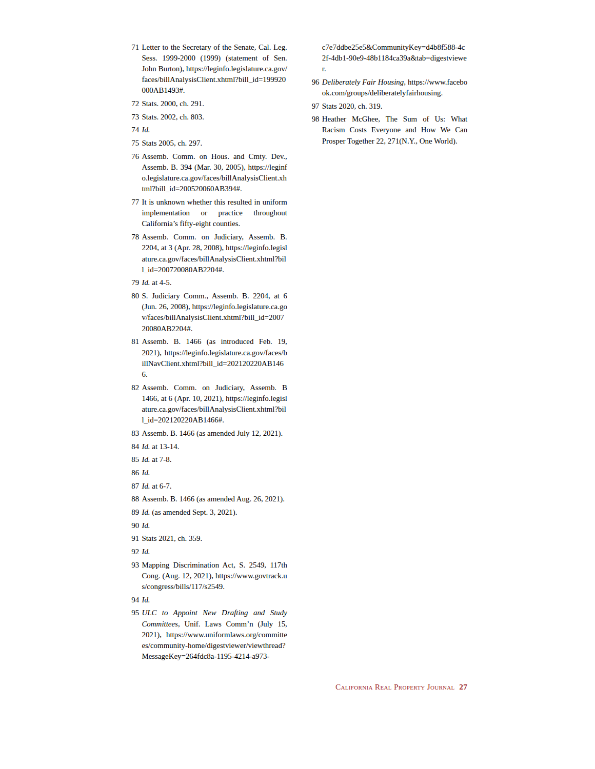71 Letter to the Secretary of the Senate, Cal. Leg. Sess. 1999-2000 (1999) (statement of Sen. John Burton), https://leginfo.legislature.ca.gov/faces/billAnalysisClient.xhtml?bill_id=199920000AB1493#.
72 Stats. 2000, ch. 291.
73 Stats. 2002, ch. 803.
74 Id.
75 Stats 2005, ch. 297.
76 Assemb. Comm. on Hous. and Cmty. Dev., Assemb. B. 394 (Mar. 30, 2005), https://leginfo.legislature.ca.gov/faces/billAnalysisClient.xhtml?bill_id=200520060AB394#.
77 It is unknown whether this resulted in uniform implementation or practice throughout California’s fifty-eight counties.
78 Assemb. Comm. on Judiciary, Assemb. B. 2204, at 3 (Apr. 28, 2008), https://leginfo.legislature.ca.gov/faces/billAnalysisClient.xhtml?bill_id=200720080AB2204#.
79 Id. at 4-5.
80 S. Judiciary Comm., Assemb. B. 2204, at 6 (Jun. 26, 2008), https://leginfo.legislature.ca.gov/faces/billAnalysisClient.xhtml?bill_id=200720080AB2204#.
81 Assemb. B. 1466 (as introduced Feb. 19, 2021), https://leginfo.legislature.ca.gov/faces/billNavClient.xhtml?bill_id=202120220AB1466.
82 Assemb. Comm. on Judiciary, Assemb. B 1466, at 6 (Apr. 10, 2021), https://leginfo.legislature.ca.gov/faces/billAnalysisClient.xhtml?bill_id=202120220AB1466#.
83 Assemb. B. 1466 (as amended July 12, 2021).
84 Id. at 13-14.
85 Id. at 7-8.
86 Id.
87 Id. at 6-7.
88 Assemb. B. 1466 (as amended Aug. 26, 2021).
89 Id. (as amended Sept. 3, 2021).
90 Id.
91 Stats 2021, ch. 359.
92 Id.
93 Mapping Discrimination Act, S. 2549, 117th Cong. (Aug. 12, 2021), https://www.govtrack.us/congress/bills/117/s2549.
94 Id.
95 ULC to Appoint New Drafting and Study Committees, Unif. Laws Comm’n (July 15, 2021), https://www.uniformlaws.org/committees/community-home/digestviewer/viewthread?MessageKey=264fdc8a-1195-4214-a973-
95 c7e7ddbe25e5&CommunityKey=d4b8f588-4c2f-4db1-90e9-48b1184ca39a&tab=digestviewer.
96 Deliberately Fair Housing, https://www.facebook.com/groups/deliberatelyfairhousing.
97 Stats 2020, ch. 319.
98 Heather McGhee, The Sum of Us: What Racism Costs Everyone and How We Can Prosper Together 22, 271(N.Y., One World).
California Real Property Journal 27